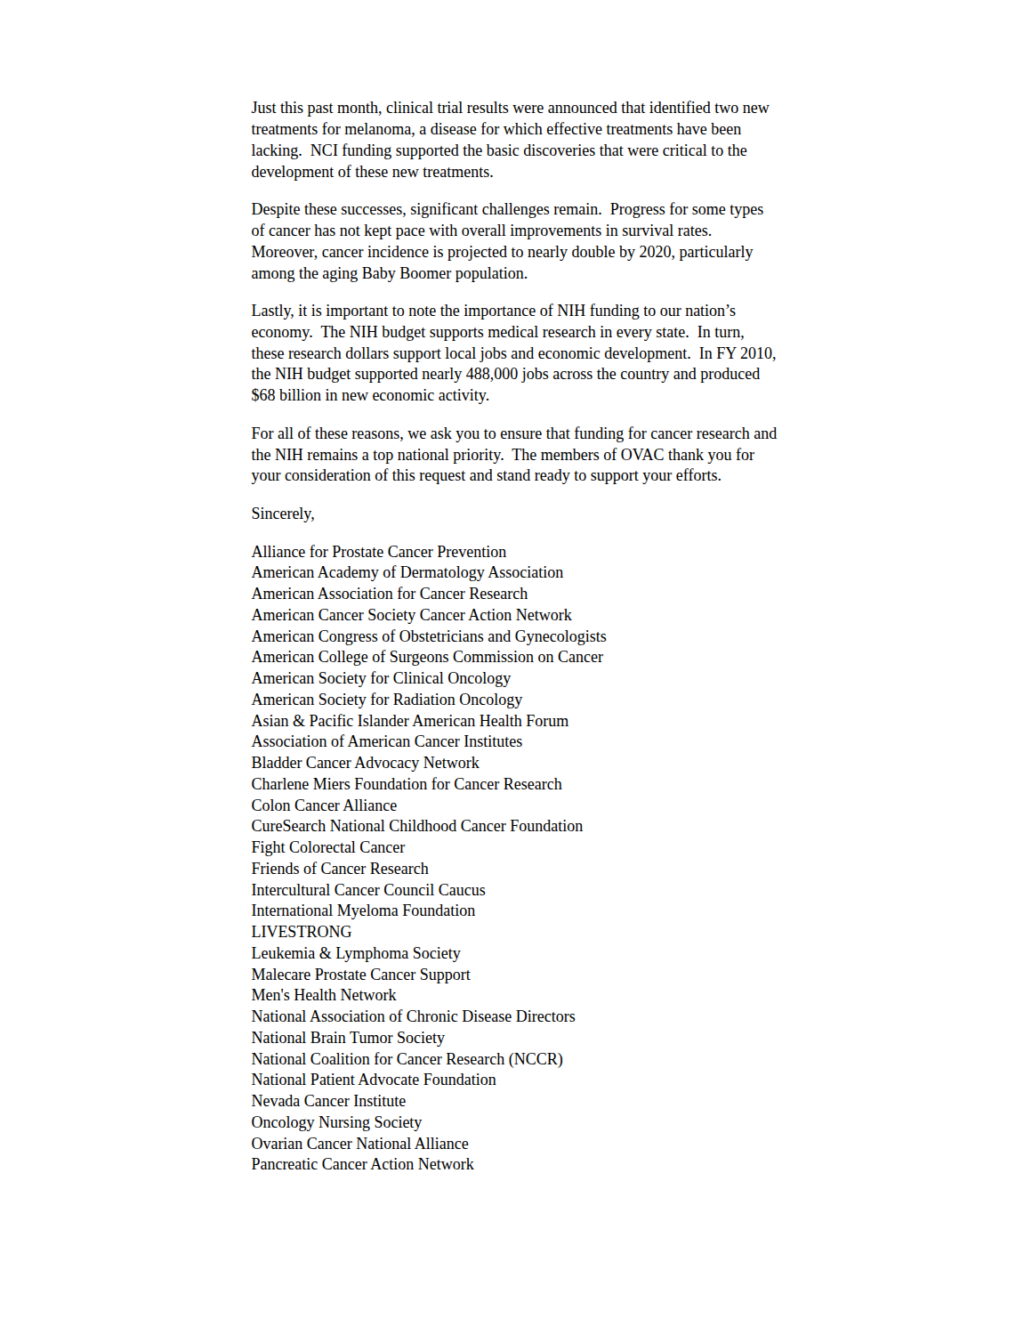Just this past month, clinical trial results were announced that identified two new treatments for melanoma, a disease for which effective treatments have been lacking. NCI funding supported the basic discoveries that were critical to the development of these new treatments.
Despite these successes, significant challenges remain. Progress for some types of cancer has not kept pace with overall improvements in survival rates. Moreover, cancer incidence is projected to nearly double by 2020, particularly among the aging Baby Boomer population.
Lastly, it is important to note the importance of NIH funding to our nation’s economy. The NIH budget supports medical research in every state. In turn, these research dollars support local jobs and economic development. In FY 2010, the NIH budget supported nearly 488,000 jobs across the country and produced $68 billion in new economic activity.
For all of these reasons, we ask you to ensure that funding for cancer research and the NIH remains a top national priority. The members of OVAC thank you for your consideration of this request and stand ready to support your efforts.
Sincerely,
Alliance for Prostate Cancer Prevention
American Academy of Dermatology Association
American Association for Cancer Research
American Cancer Society Cancer Action Network
American Congress of Obstetricians and Gynecologists
American College of Surgeons Commission on Cancer
American Society for Clinical Oncology
American Society for Radiation Oncology
Asian & Pacific Islander American Health Forum
Association of American Cancer Institutes
Bladder Cancer Advocacy Network
Charlene Miers Foundation for Cancer Research
Colon Cancer Alliance
CureSearch National Childhood Cancer Foundation
Fight Colorectal Cancer
Friends of Cancer Research
Intercultural Cancer Council Caucus
International Myeloma Foundation
LIVESTRONG
Leukemia & Lymphoma Society
Malecare Prostate Cancer Support
Men's Health Network
National Association of Chronic Disease Directors
National Brain Tumor Society
National Coalition for Cancer Research (NCCR)
National Patient Advocate Foundation
Nevada Cancer Institute
Oncology Nursing Society
Ovarian Cancer National Alliance
Pancreatic Cancer Action Network